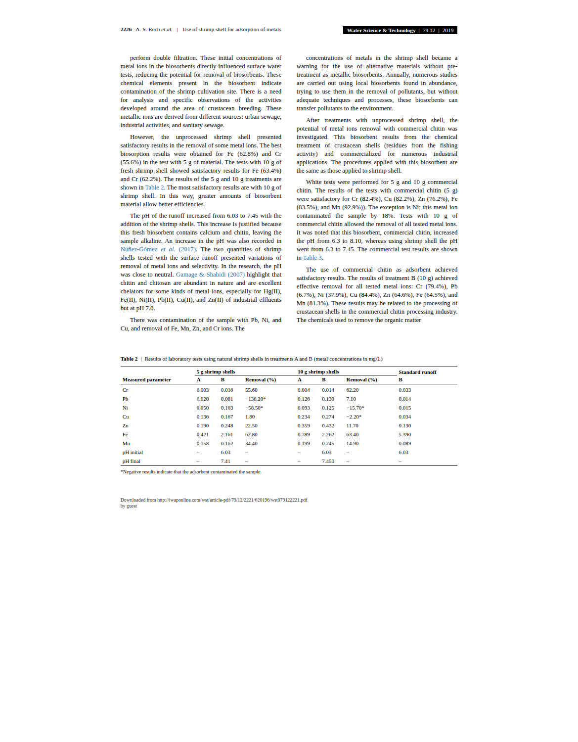2226 A. S. Rech et al. | Use of shrimp shell for adsorption of metals Water Science & Technology|79.12|2019
perform double filtration. These initial concentrations of metal ions in the biosorbents directly influenced surface water tests, reducing the potential for removal of biosorbents. These chemical elements present in the biosorbent indicate contamination of the shrimp cultivation site. There is a need for analysis and specific observations of the activities developed around the area of crustacean breeding. These metallic ions are derived from different sources: urban sewage, industrial activities, and sanitary sewage.
However, the unprocessed shrimp shell presented satisfactory results in the removal of some metal ions. The best biosorption results were obtained for Fe (62.8%) and Cr (55.6%) in the test with 5 g of material. The tests with 10 g of fresh shrimp shell showed satisfactory results for Fe (63.4%) and Cr (62.2%). The results of the 5 g and 10 g treatments are shown in Table 2. The most satisfactory results are with 10 g of shrimp shell. In this way, greater amounts of biosorbent material allow better efficiencies.
The pH of the runoff increased from 6.03 to 7.45 with the addition of the shrimp shells. This increase is justified because this fresh biosorbent contains calcium and chitin, leaving the sample alkaline. An increase in the pH was also recorded in Núñez-Gómez et al. (2017). The two quantities of shrimp shells tested with the surface runoff presented variations of removal of metal ions and selectivity. In the research, the pH was close to neutral. Gamage & Shahidi (2007) highlight that chitin and chitosan are abundant in nature and are excellent chelators for some kinds of metal ions, especially for Hg(II), Fe(II), Ni(II), Pb(II), Cu(II), and Zn(II) of industrial effluents but at pH 7.0.
There was contamination of the sample with Pb, Ni, and Cu, and removal of Fe, Mn, Zn, and Cr ions. The
concentrations of metals in the shrimp shell became a warning for the use of alternative materials without pre-treatment as metallic biosorbents. Annually, numerous studies are carried out using local biosorbents found in abundance, trying to use them in the removal of pollutants, but without adequate techniques and processes, these biosorbents can transfer pollutants to the environment.
After treatments with unprocessed shrimp shell, the potential of metal ions removal with commercial chitin was investigated. This biosorbent results from the chemical treatment of crustacean shells (residues from the fishing activity) and commercialized for numerous industrial applications. The procedures applied with this biosorbent are the same as those applied to shrimp shell.
White tests were performed for 5 g and 10 g commercial chitin. The results of the tests with commercial chitin (5 g) were satisfactory for Cr (82.4%), Cu (82.2%), Zn (76.2%), Fe (83.5%), and Mn (92.9%)). The exception is Ni; this metal ion contaminated the sample by 18%. Tests with 10 g of commercial chitin allowed the removal of all tested metal ions. It was noted that this biosorbent, commercial chitin, increased the pH from 6.3 to 8.10, whereas using shrimp shell the pH went from 6.3 to 7.45. The commercial test results are shown in Table 3.
The use of commercial chitin as adsorbent achieved satisfactory results. The results of treatment B (10 g) achieved effective removal for all tested metal ions: Cr (79.4%), Pb (6.7%), Ni (37.9%), Cu (84.4%), Zn (64.6%), Fe (64.5%), and Mn (81.3%). These results may be related to the processing of crustacean shells in the commercial chitin processing industry. The chemicals used to remove the organic matter
Table 2|Results of laboratory tests using natural shrimp shells in treatments A and B (metal concentrations in mg/L)
| | 5 g shrimp shells | 10 g shrimp shells | Standard runoff |
| --- | --- | --- | --- |
| Measured parameter | A | B | Removal (%) | A | B | Removal (%) | B |
| Cr | 0.003 | 0.016 | 55.60 | 0.004 | 0.014 | 62.20 | 0.033 |
| Pb | 0.020 | 0.081 | −138.20* | 0.126 | 0.130 | 7.10 | 0.014 |
| Ni | 0.050 | 0.103 | −58.50* | 0.093 | 0.125 | −15.70* | 0.015 |
| Cu | 0.136 | 0.167 | 1.80 | 0.234 | 0.274 | −2.20* | 0.034 |
| Zn | 0.190 | 0.248 | 22.50 | 0.359 | 0.432 | 11.70 | 0.130 |
| Fe | 0.421 | 2.161 | 62.80 | 0.789 | 2.262 | 63.40 | 5.390 |
| Mn | 0.158 | 0.162 | 34.40 | 0.199 | 0.245 | 14.90 | 0.089 |
| pH initial | – | 6.03 | – | – | 6.03 | – | 6.03 |
| pH final | – | 7.41 | – | – | 7.450 | – | – |
*Negative results indicate that the adsorbent contaminated the sample.
Downloaded from http://iwaponline.com/wst/article-pdf/79/12/2221/620196/wst079122221.pdf
by guest